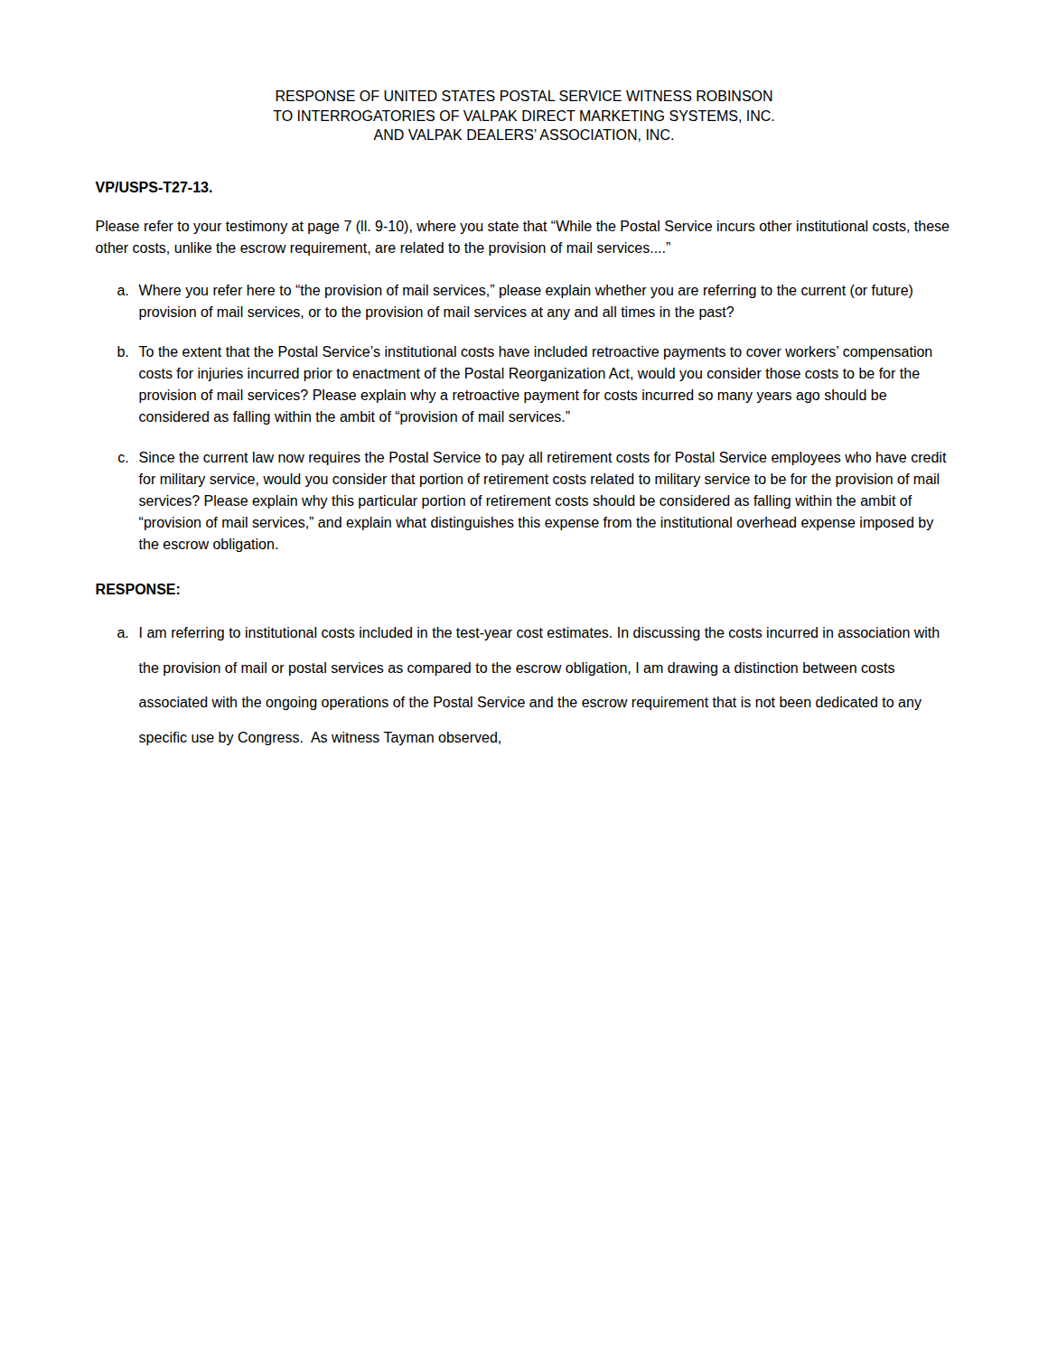RESPONSE OF UNITED STATES POSTAL SERVICE WITNESS ROBINSON
TO INTERROGATORIES OF VALPAK DIRECT MARKETING SYSTEMS, INC.
AND VALPAK DEALERS’ ASSOCIATION, INC.
VP/USPS-T27-13.
Please refer to your testimony at page 7 (ll. 9-10), where you state that “While the Postal Service incurs other institutional costs, these other costs, unlike the escrow requirement, are related to the provision of mail services....”
Where you refer here to “the provision of mail services,” please explain whether you are referring to the current (or future) provision of mail services, or to the provision of mail services at any and all times in the past?
To the extent that the Postal Service’s institutional costs have included retroactive payments to cover workers’ compensation costs for injuries incurred prior to enactment of the Postal Reorganization Act, would you consider those costs to be for the provision of mail services? Please explain why a retroactive payment for costs incurred so many years ago should be considered as falling within the ambit of “provision of mail services.”
Since the current law now requires the Postal Service to pay all retirement costs for Postal Service employees who have credit for military service, would you consider that portion of retirement costs related to military service to be for the provision of mail services? Please explain why this particular portion of retirement costs should be considered as falling within the ambit of “provision of mail services,” and explain what distinguishes this expense from the institutional overhead expense imposed by the escrow obligation.
RESPONSE:
I am referring to institutional costs included in the test-year cost estimates. In discussing the costs incurred in association with the provision of mail or postal services as compared to the escrow obligation, I am drawing a distinction between costs associated with the ongoing operations of the Postal Service and the escrow requirement that is not been dedicated to any specific use by Congress. As witness Tayman observed,